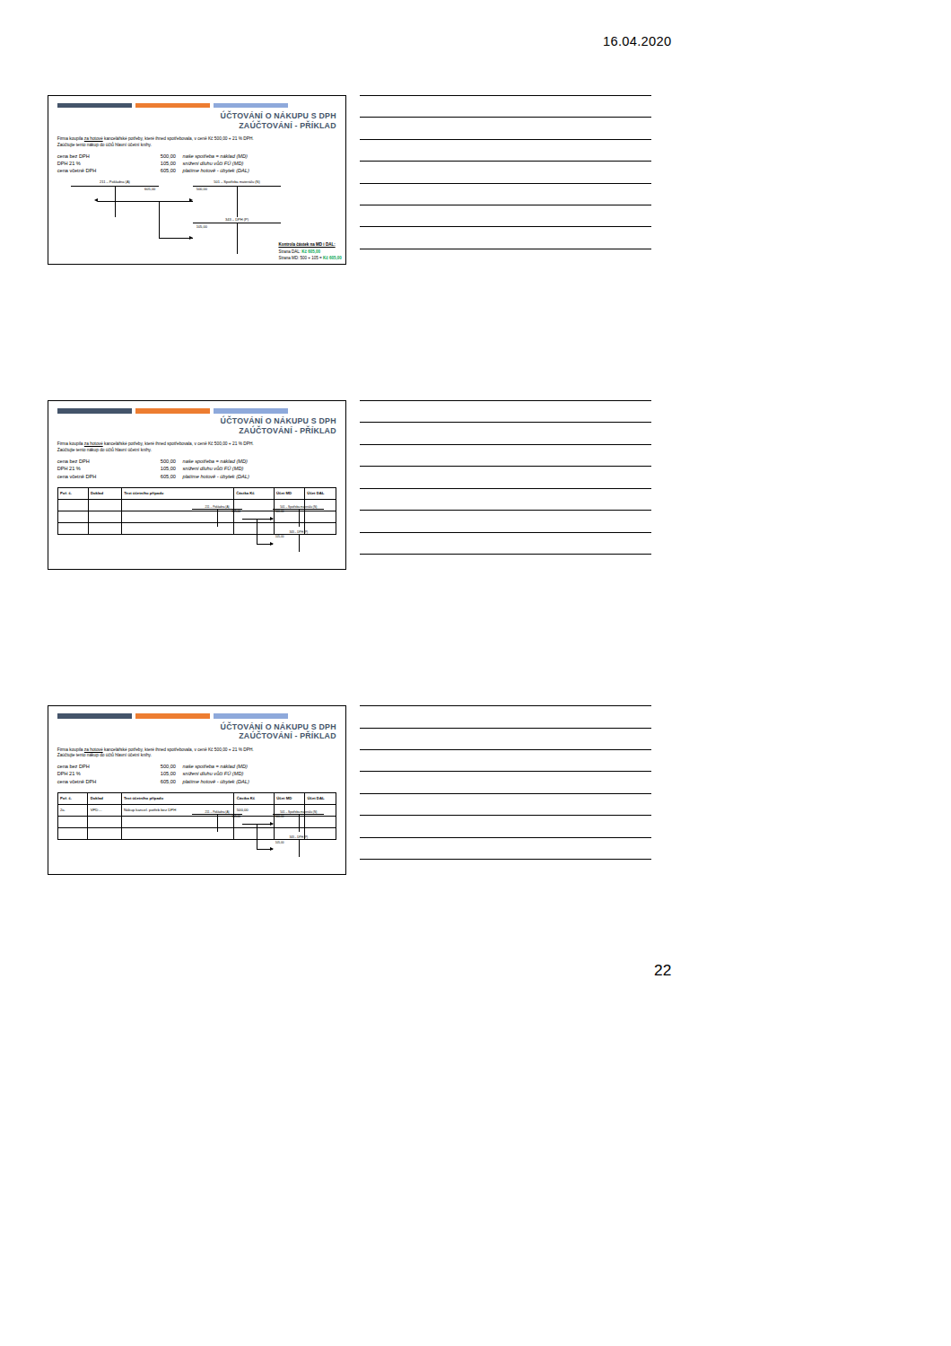16.04.2020
ÚČTOVÁNÍ O NÁKUPU S DPH
ZAÚČTOVÁNÍ - PŘÍKLAD
Firma koupila za hotové kancelářské potřeby, které ihned spotřebovala, v ceně Kč 500,00 + 21 % DPH.
Zaúčtujte tento nákup do účtů hlavní účetní knihy.
| cena bez DPH | 500,00 | naše spotřeba = náklad (MD) |
| DPH 21 % | 105,00 | snížení dluhu vůči FÚ (MD) |
| cena včetně DPH | 605,00 | platíme hotově - úbytek (DAL) |
211 – Pokladna (A)
605,00
501 – Spotřeba materiálu (N)
500,00
343 – DPH (P)
105,00
Kontrola částek na MD i DAL:
Strana DAL: Kč 605,00
Strana MD: 500 + 105 = Kč 605,00
ÚČTOVÁNÍ O NÁKUPU S DPH
ZAÚČTOVÁNÍ - PŘÍKLAD
Firma koupila za hotové kancelářské potřeby, které ihned spotřebovala, v ceně Kč 500,00 + 21 % DPH.
Zaúčtujte tento nákup do účtů hlavní účetní knihy.
| cena bez DPH | 500,00 | naše spotřeba = náklad (MD) |
| DPH 21 % | 105,00 | snížení dluhu vůči FÚ (MD) |
| cena včetně DPH | 605,00 | platíme hotově - úbytek (DAL) |
211 – Pokladna (A)
605,00
501 – Spotřeba materiálu (N)
500,00
343 – DPH (P)
105,00
| Poř. č. | Doklad | Text účetního případu | Částka Kč | Účet MD | Účet DAL |
| --- | --- | --- | --- | --- | --- |
ÚČTOVÁNÍ O NÁKUPU S DPH
ZAÚČTOVÁNÍ - PŘÍKLAD
Firma koupila za hotové kancelářské potřeby, které ihned spotřebovala, v ceně Kč 500,00 + 21 % DPH.
Zaúčtujte tento nákup do účtů hlavní účetní knihy.
| cena bez DPH | 500,00 | naše spotřeba = náklad (MD) |
| DPH 21 % | 105,00 | snížení dluhu vůči FÚ (MD) |
| cena včetně DPH | 605,00 | platíme hotově - úbytek (DAL) |
211 – Pokladna (A)
605,00
501 – Spotřeba materiálu (N)
500,00
343 – DPH (P)
105,00
| Poř. č. | Doklad | Text účetního případu | Částka Kč | Účet MD | Účet DAL |
| --- | --- | --- | --- | --- | --- |
| 2a. | VPD… | Nákup kancel. potřeb bez DPH | 500,00 | | |
22